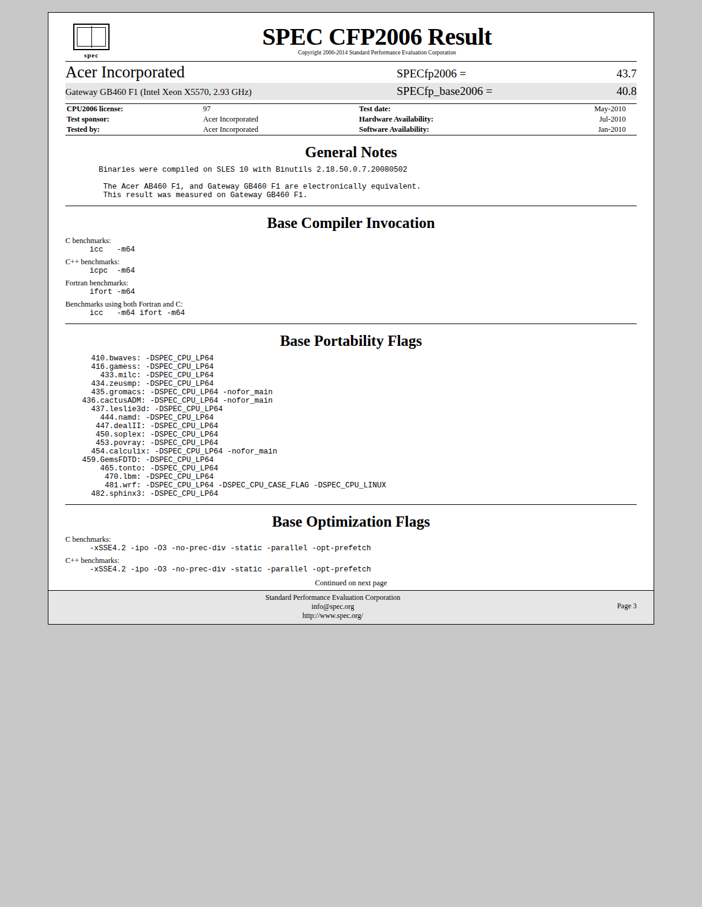spec
SPEC CFP2006 Result
Copyright 2006-2014 Standard Performance Evaluation Corporation
Acer Incorporated
SPECfp2006 = 43.7
Gateway GB460 F1 (Intel Xeon X5570, 2.93 GHz)
SPECfp_base2006 = 40.8
| CPU2006 license: | 97 | Test date: | May-2010 |
| Test sponsor: | Acer Incorporated | Hardware Availability: | Jul-2010 |
| Tested by: | Acer Incorporated | Software Availability: | Jan-2010 |
General Notes
Binaries were compiled on SLES 10 with Binutils 2.18.50.0.7.20080502 The Acer AB460 F1, and Gateway GB460 F1 are electronically equivalent. This result was measured on Gateway GB460 F1.
Base Compiler Invocation
C benchmarks:
icc -m64
C++ benchmarks:
icpc -m64
Fortran benchmarks:
ifort -m64
Benchmarks using both Fortran and C:
icc -m64 ifort -m64
Base Portability Flags
410.bwaves: -DSPEC_CPU_LP64 416.gamess: -DSPEC_CPU_LP64 433.milc: -DSPEC_CPU_LP64 434.zeusmp: -DSPEC_CPU_LP64 435.gromacs: -DSPEC_CPU_LP64 -nofor_main 436.cactusADM: -DSPEC_CPU_LP64 -nofor_main 437.leslie3d: -DSPEC_CPU_LP64 444.namd: -DSPEC_CPU_LP64 447.dealII: -DSPEC_CPU_LP64 450.soplex: -DSPEC_CPU_LP64 453.povray: -DSPEC_CPU_LP64 454.calculix: -DSPEC_CPU_LP64 -nofor_main 459.GemsFDTD: -DSPEC_CPU_LP64 465.tonto: -DSPEC_CPU_LP64 470.lbm: -DSPEC_CPU_LP64 481.wrf: -DSPEC_CPU_LP64 -DSPEC_CPU_CASE_FLAG -DSPEC_CPU_LINUX 482.sphinx3: -DSPEC_CPU_LP64
Base Optimization Flags
C benchmarks:
-xSSE4.2 -ipo -O3 -no-prec-div -static -parallel -opt-prefetch
C++ benchmarks:
-xSSE4.2 -ipo -O3 -no-prec-div -static -parallel -opt-prefetch
Continued on next page
Standard Performance Evaluation Corporation
info@spec.org
http://www.spec.org/
Page 3